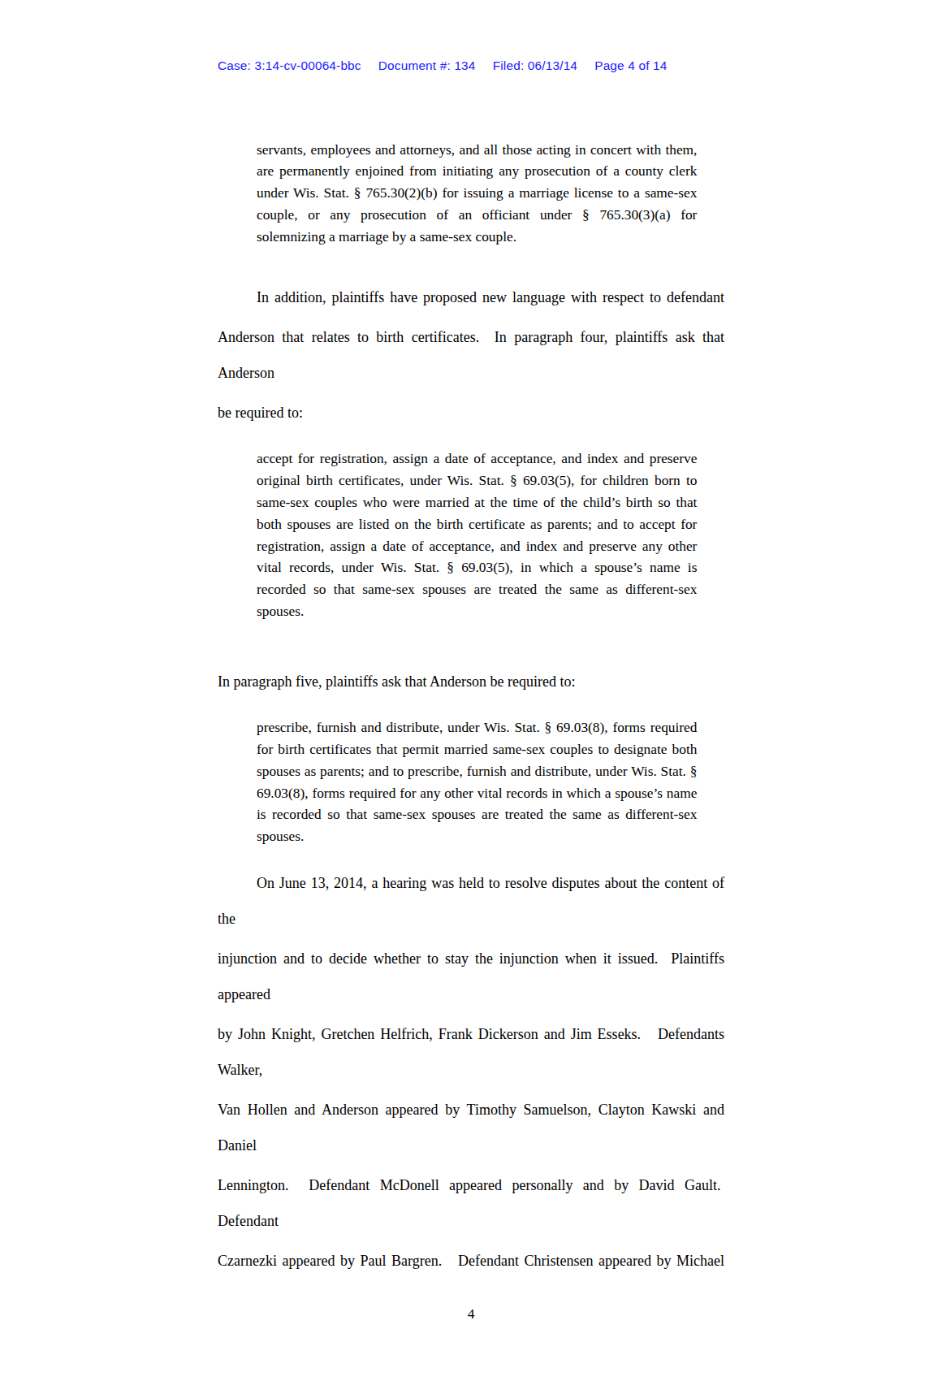Case: 3:14-cv-00064-bbc Document #: 134 Filed: 06/13/14 Page 4 of 14
servants, employees and attorneys, and all those acting in concert with them, are permanently enjoined from initiating any prosecution of a county clerk under Wis. Stat. § 765.30(2)(b) for issuing a marriage license to a same-sex couple, or any prosecution of an officiant under § 765.30(3)(a) for solemnizing a marriage by a same-sex couple.
In addition, plaintiffs have proposed new language with respect to defendant
Anderson that relates to birth certificates. In paragraph four, plaintiffs ask that Anderson
be required to:
accept for registration, assign a date of acceptance, and index and preserve original birth certificates, under Wis. Stat. § 69.03(5), for children born to same-sex couples who were married at the time of the child’s birth so that both spouses are listed on the birth certificate as parents; and to accept for registration, assign a date of acceptance, and index and preserve any other vital records, under Wis. Stat. § 69.03(5), in which a spouse’s name is recorded so that same-sex spouses are treated the same as different-sex spouses.
In paragraph five, plaintiffs ask that Anderson be required to:
prescribe, furnish and distribute, under Wis. Stat. § 69.03(8), forms required for birth certificates that permit married same-sex couples to designate both spouses as parents; and to prescribe, furnish and distribute, under Wis. Stat. § 69.03(8), forms required for any other vital records in which a spouse’s name is recorded so that same-sex spouses are treated the same as different-sex spouses.
On June 13, 2014, a hearing was held to resolve disputes about the content of the
injunction and to decide whether to stay the injunction when it issued. Plaintiffs appeared
by John Knight, Gretchen Helfrich, Frank Dickerson and Jim Esseks. Defendants Walker,
Van Hollen and Anderson appeared by Timothy Samuelson, Clayton Kawski and Daniel
Lennington. Defendant McDonell appeared personally and by David Gault. Defendant
Czarnezki appeared by Paul Bargren. Defendant Christensen appeared by Michael
4